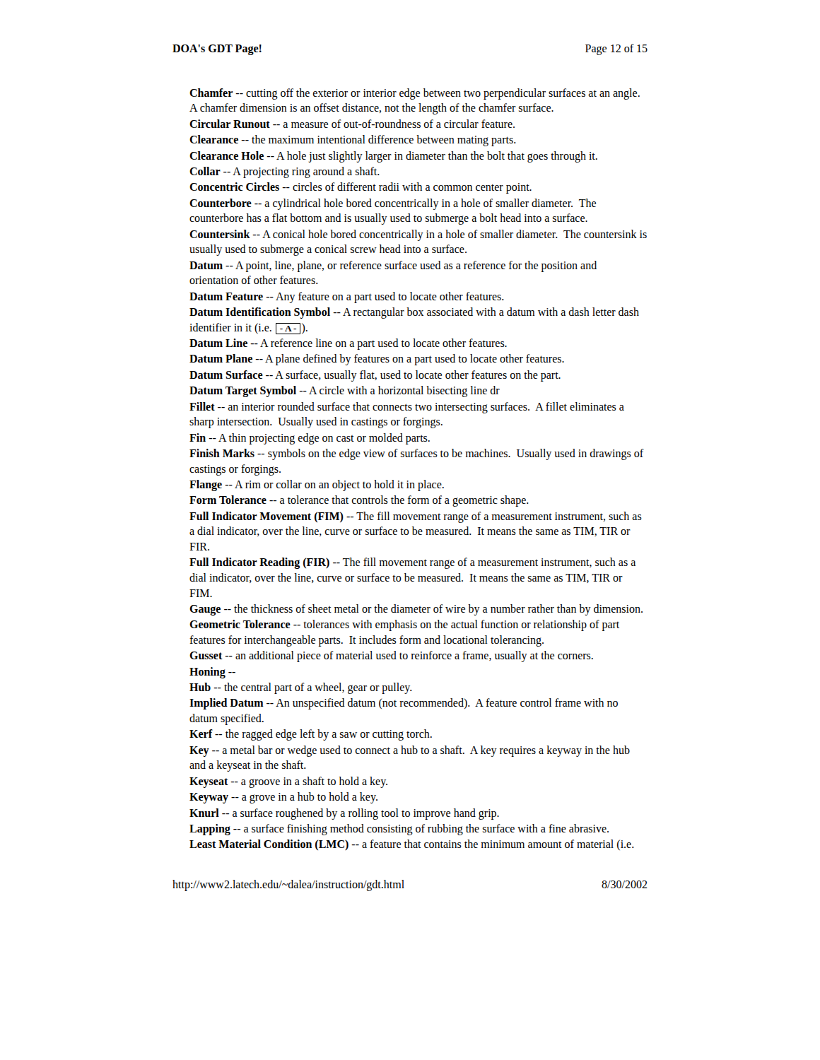DOA's GDT Page! Page 12 of 15
Chamfer
-- cutting off the exterior or interior edge between two perpendicular surfaces at an angle. A chamfer dimension is an offset distance, not the length of the chamfer surface.
Circular Runout
-- a measure of out-of-roundness of a circular feature.
Clearance
-- the maximum intentional difference between mating parts.
Clearance Hole
-- A hole just slightly larger in diameter than the bolt that goes through it.
Collar
-- A projecting ring around a shaft.
Concentric Circles
-- circles of different radii with a common center point.
Counterbore
-- a cylindrical hole bored concentrically in a hole of smaller diameter. The counterbore has a flat bottom and is usually used to submerge a bolt head into a surface.
Countersink
-- A conical hole bored concentrically in a hole of smaller diameter. The countersink is usually used to submerge a conical screw head into a surface.
Datum
-- A point, line, plane, or reference surface used as a reference for the position and orientation of other features.
Datum Feature
-- Any feature on a part used to locate other features.
Datum Identification Symbol
-- A rectangular box associated with a datum with a dash letter dash identifier in it (i.e. - A -).
Datum Line
-- A reference line on a part used to locate other features.
Datum Plane
-- A plane defined by features on a part used to locate other features.
Datum Surface
-- A surface, usually flat, used to locate other features on the part.
Datum Target Symbol
-- A circle with a horizontal bisecting line dr
Fillet
-- an interior rounded surface that connects two intersecting surfaces. A fillet eliminates a sharp intersection. Usually used in castings or forgings.
Fin
-- A thin projecting edge on cast or molded parts.
Finish Marks
-- symbols on the edge view of surfaces to be machines. Usually used in drawings of castings or forgings.
Flange
-- A rim or collar on an object to hold it in place.
Form Tolerance
-- a tolerance that controls the form of a geometric shape.
Full Indicator Movement (FIM)
-- The fill movement range of a measurement instrument, such as a dial indicator, over the line, curve or surface to be measured. It means the same as TIM, TIR or FIR.
Full Indicator Reading (FIR)
-- The fill movement range of a measurement instrument, such as a dial indicator, over the line, curve or surface to be measured. It means the same as TIM, TIR or FIM.
Gauge
-- the thickness of sheet metal or the diameter of wire by a number rather than by dimension.
Geometric Tolerance
-- tolerances with emphasis on the actual function or relationship of part features for interchangeable parts. It includes form and locational tolerancing.
Gusset
-- an additional piece of material used to reinforce a frame, usually at the corners.
Honing
--
Hub
-- the central part of a wheel, gear or pulley.
Implied Datum
-- An unspecified datum (not recommended). A feature control frame with no datum specified.
Kerf
-- the ragged edge left by a saw or cutting torch.
Key
-- a metal bar or wedge used to connect a hub to a shaft. A key requires a keyway in the hub and a keyseat in the shaft.
Keyseat
-- a groove in a shaft to hold a key.
Keyway
-- a grove in a hub to hold a key.
Knurl
-- a surface roughened by a rolling tool to improve hand grip.
Lapping
-- a surface finishing method consisting of rubbing the surface with a fine abrasive.
Least Material Condition (LMC)
-- a feature that contains the minimum amount of material (i.e.
http://www2.latech.edu/~dalea/instruction/gdt.html 8/30/2002